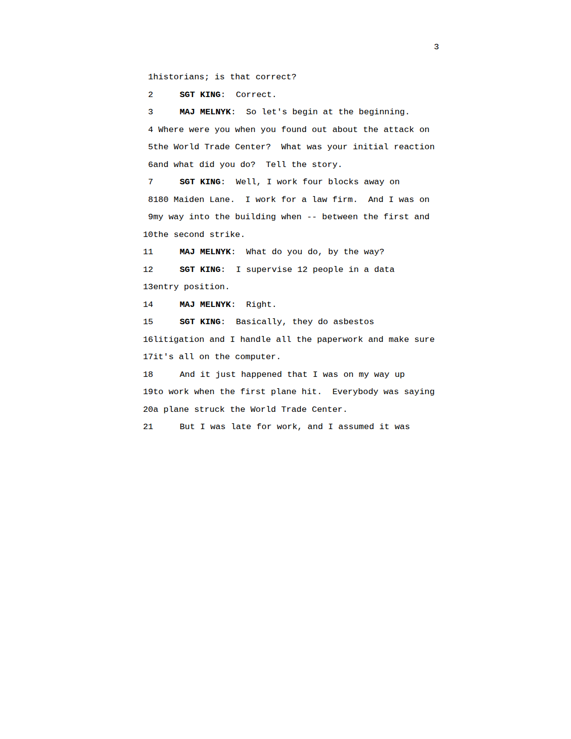3
| 1 | historians; is that correct? |
| 2 | SGT KING : Correct. |
| 3 | MAJ MELNYK : So let's begin at the beginning. |
| 4 | Where were you when you found out about the attack on |
| 5 | the World Trade Center? What was your initial reaction |
| 6 | and what did you do? Tell the story. |
| 7 | SGT KING : Well, I work four blocks away on |
| 8 | 180 Maiden Lane. I work for a law firm. And I was on |
| 9 | my way into the building when -- between the first and |
| 10 | the second strike. |
| 11 | MAJ MELNYK : What do you do, by the way? |
| 12 | SGT KING : I supervise 12 people in a data |
| 13 | entry position. |
| 14 | MAJ MELNYK : Right. |
| 15 | SGT KING : Basically, they do asbestos |
| 16 | litigation and I handle all the paperwork and make sure |
| 17 | it's all on the computer. |
| 18 | And it just happened that I was on my way up |
| 19 | to work when the first plane hit. Everybody was saying |
| 20 | a plane struck the World Trade Center. |
| 21 | But I was late for work, and I assumed it was |